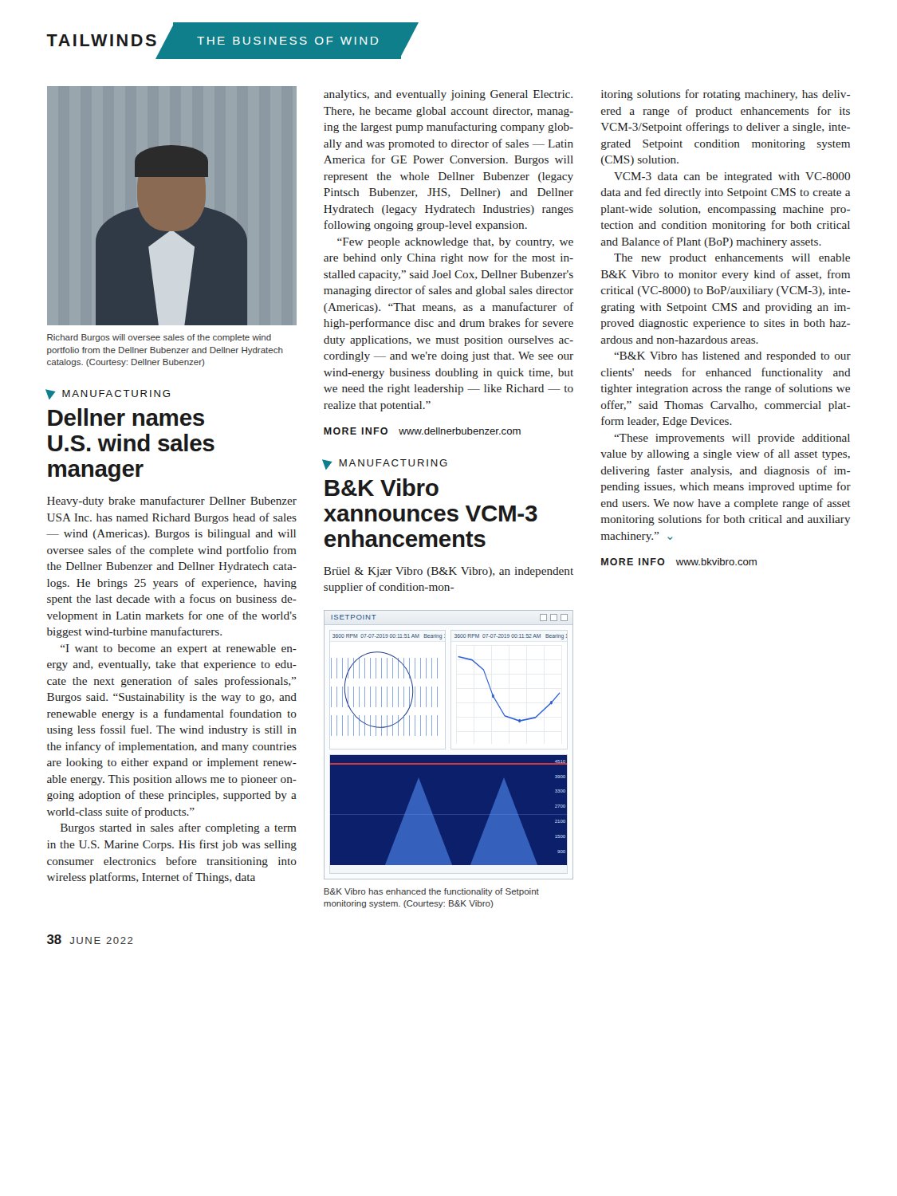TAILWINDS
THE BUSINESS OF WIND
Richard Burgos will oversee sales of the complete wind portfolio from the Dellner Bubenzer and Dellner Hydratech catalogs. (Courtesy: Dellner Bubenzer)
MANUFACTURING
Dellner names
U.S. wind sales
manager
Heavy-duty brake manufacturer Dellner Bubenzer USA Inc. has named Richard Burgos head of sales — wind (Americas). Burgos is bilingual and will oversee sales of the complete wind portfolio from the Dellner Bubenzer and Dellner Hydratech catalogs. He brings 25 years of experience, having spent the last decade with a focus on business development in Latin markets for one of the world's biggest wind-turbine manufacturers.
“I want to become an expert at renewable energy and, eventually, take that experience to educate the next generation of sales professionals,” Burgos said. “Sustainability is the way to go, and renewable energy is a fundamental foundation to using less fossil fuel. The wind industry is still in the infancy of implementation, and many countries are looking to either expand or implement renewable energy. This position allows me to pioneer ongoing adoption of these principles, supported by a world-class suite of products.”
Burgos started in sales after completing a term in the U.S. Marine Corps. His first job was selling consumer electronics before transitioning into wireless platforms, Internet of Things, data
analytics, and eventually joining General Electric. There, he became global account director, managing the largest pump manufacturing company globally and was promoted to director of sales — Latin America for GE Power Conversion. Burgos will represent the whole Dellner Bubenzer (legacy Pintsch Bubenzer, JHS, Dellner) and Dellner Hydratech (legacy Hydratech Industries) ranges following ongoing group-level expansion.
“Few people acknowledge that, by country, we are behind only China right now for the most installed capacity,” said Joel Cox, Dellner Bubenzer's managing director of sales and global sales director (Americas). “That means, as a manufacturer of high-performance disc and drum brakes for severe duty applications, we must position ourselves accordingly — and we're doing just that. We see our wind-energy business doubling in quick time, but we need the right leadership — like Richard — to realize that potential.”
MORE INFO www.dellnerbubenzer.com
MANUFACTURING
B&K Vibro
xannounces VCM-3
enhancements
Brüel & Kjær Vibro (B&K Vibro), an independent supplier of condition-mon-
ISETPOINT
3600 RPM 07-07-2019 00:11:51 AM Bearing 13 • 13
3600 RPM 07-07-2019 00:11:52 AM Bearing 13 • 13
4510
3900
3300
2700
2100
1500
900
300
B&K Vibro has enhanced the functionality of Setpoint monitoring system. (Courtesy: B&K Vibro)
itoring solutions for rotating machinery, has delivered a range of product enhancements for its VCM-3/Setpoint offerings to deliver a single, integrated Setpoint condition monitoring system (CMS) solution.
VCM-3 data can be integrated with VC-8000 data and fed directly into Setpoint CMS to create a plant-wide solution, encompassing machine protection and condition monitoring for both critical and Balance of Plant (BoP) machinery assets.
The new product enhancements will enable B&K Vibro to monitor every kind of asset, from critical (VC-8000) to BoP/auxiliary (VCM-3), integrating with Setpoint CMS and providing an improved diagnostic experience to sites in both hazardous and non-hazardous areas.
“B&K Vibro has listened and responded to our clients' needs for enhanced functionality and tighter integration across the range of solutions we offer,” said Thomas Carvalho, commercial platform leader, Edge Devices.
“These improvements will provide additional value by allowing a single view of all asset types, delivering faster analysis, and diagnosis of impending issues, which means improved uptime for end users. We now have a complete range of asset monitoring solutions for both critical and auxiliary machinery.” ⌄
MORE INFO www.bkvibro.com
38 JUNE 2022